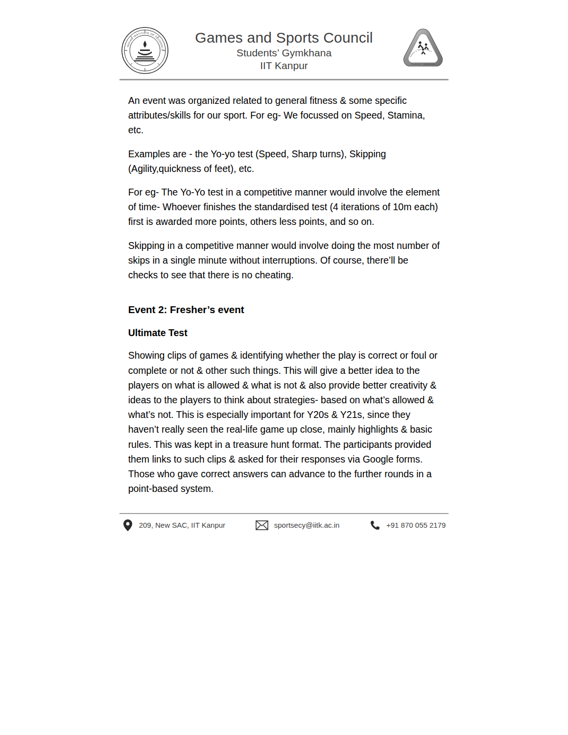INDIAN INSTITUTE OF TECHNOLOGY KANPUR
Games and Sports Council
Students’ Gymkhana
IIT Kanpur
Games & Sports Council Students’ Gymkhana
An event was organized related to general fitness & some specific attributes/skills for our sport. For eg- We focussed on Speed, Stamina, etc.
Examples are - the Yo-yo test (Speed, Sharp turns), Skipping (Agility,quickness of feet), etc.
For eg- The Yo-Yo test in a competitive manner would involve the element of time- Whoever finishes the standardised test (4 iterations of 10m each) first is awarded more points, others less points, and so on.
Skipping in a competitive manner would involve doing the most number of skips in a single minute without interruptions. Of course, there’ll be checks to see that there is no cheating.
Event 2: Fresher’s event
Ultimate Test
Showing clips of games & identifying whether the play is correct or foul or complete or not & other such things. This will give a better idea to the players on what is allowed & what is not & also provide better creativity & ideas to the players to think about strategies- based on what’s allowed & what’s not. This is especially important for Y20s & Y21s, since they haven’t really seen the real-life game up close, mainly highlights & basic rules. This was kept in a treasure hunt format. The participants provided them links to such clips & asked for their responses via Google forms. Those who gave correct answers can advance to the further rounds in a point-based system.
209, New SAC, IIT Kanpur
sportsecy@iitk.ac.in
+91 870 055 2179